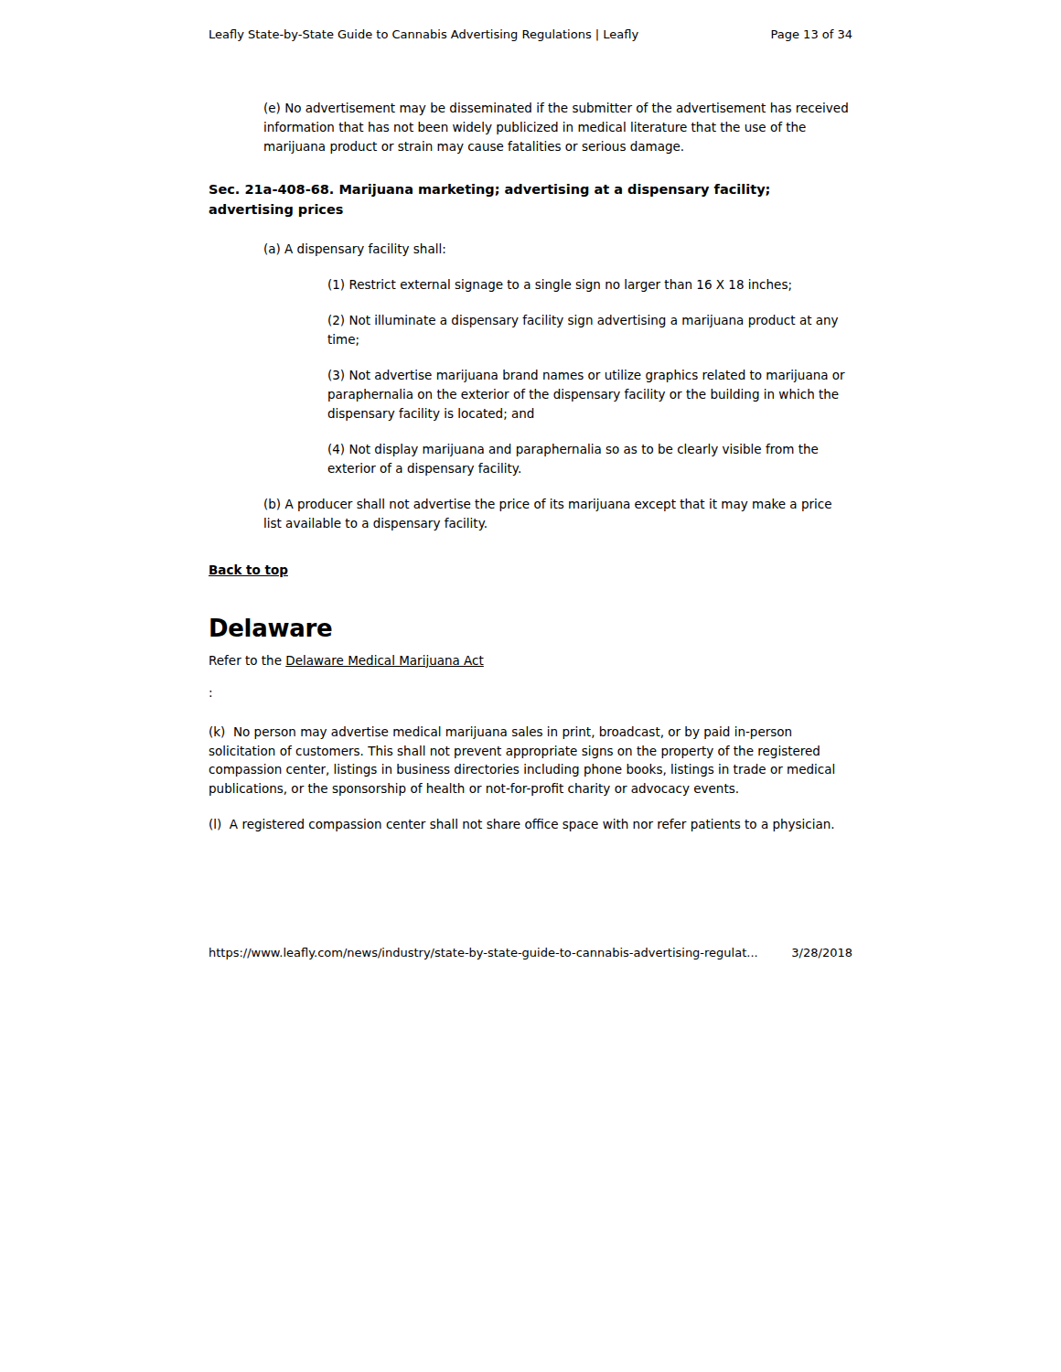Leafly State-by-State Guide to Cannabis Advertising Regulations | Leafly
Page 13 of 34
(e) No advertisement may be disseminated if the submitter of the advertisement has received information that has not been widely publicized in medical literature that the use of the marijuana product or strain may cause fatalities or serious damage.
Sec. 21a-408-68. Marijuana marketing; advertising at a dispensary facility; advertising prices
(a) A dispensary facility shall:
(1) Restrict external signage to a single sign no larger than 16 X 18 inches;
(2) Not illuminate a dispensary facility sign advertising a marijuana product at any time;
(3) Not advertise marijuana brand names or utilize graphics related to marijuana or paraphernalia on the exterior of the dispensary facility or the building in which the dispensary facility is located; and
(4) Not display marijuana and paraphernalia so as to be clearly visible from the exterior of a dispensary facility.
(b) A producer shall not advertise the price of its marijuana except that it may make a price list available to a dispensary facility.
Back to top
Delaware
Refer to the Delaware Medical Marijuana Act
:
(k) No person may advertise medical marijuana sales in print, broadcast, or by paid in-person solicitation of customers. This shall not prevent appropriate signs on the property of the registered compassion center, listings in business directories including phone books, listings in trade or medical publications, or the sponsorship of health or not-for-profit charity or advocacy events.
(l) A registered compassion center shall not share office space with nor refer patients to a physician.
https://www.leafly.com/news/industry/state-by-state-guide-to-cannabis-advertising-regulat...
3/28/2018